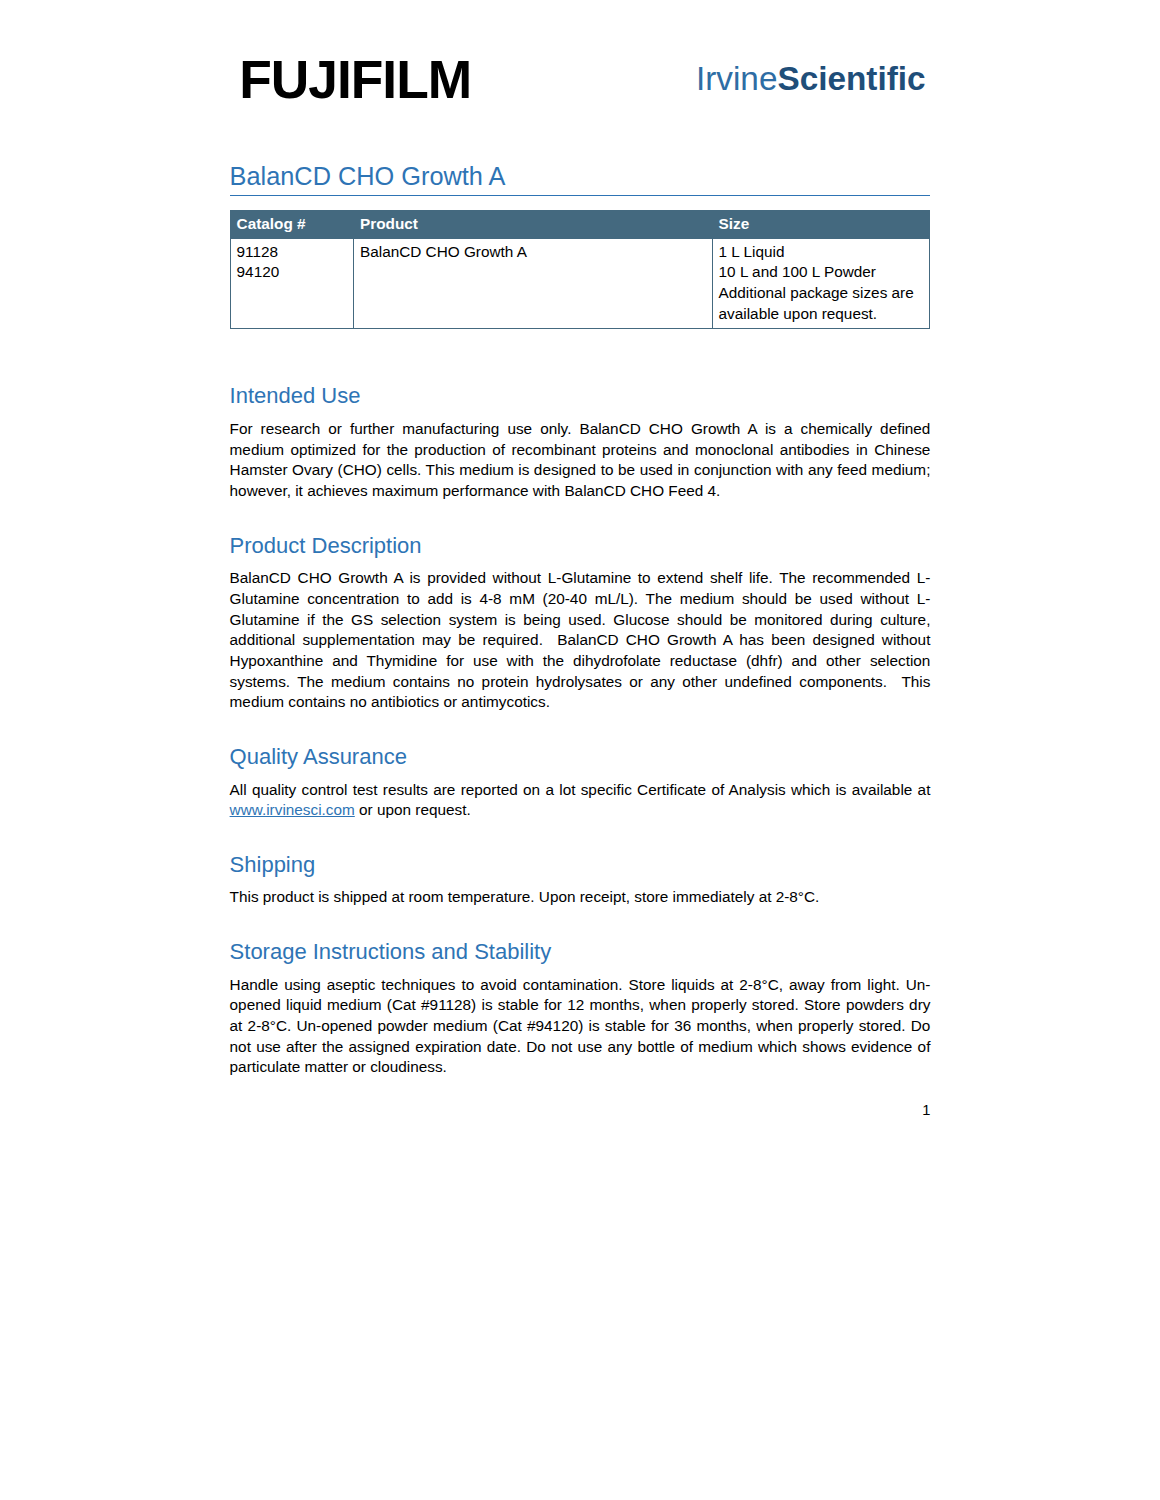FUJIFILM
Irvine Scientific
BalanCD CHO Growth A
| Catalog # | Product | Size |
| --- | --- | --- |
| 91128 94120 | BalanCD CHO Growth A | 1 L Liquid 10 L and 100 L Powder Additional package sizes are available upon request. |
Intended Use
For research or further manufacturing use only. BalanCD CHO Growth A is a chemically defined medium optimized for the production of recombinant proteins and monoclonal antibodies in Chinese Hamster Ovary (CHO) cells. This medium is designed to be used in conjunction with any feed medium; however, it achieves maximum performance with BalanCD CHO Feed 4.
Product Description
BalanCD CHO Growth A is provided without L-Glutamine to extend shelf life. The recommended L-Glutamine concentration to add is 4-8 mM (20-40 mL/L). The medium should be used without L-Glutamine if the GS selection system is being used. Glucose should be monitored during culture, additional supplementation may be required. BalanCD CHO Growth A has been designed without Hypoxanthine and Thymidine for use with the dihydrofolate reductase (dhfr) and other selection systems. The medium contains no protein hydrolysates or any other undefined components. This medium contains no antibiotics or antimycotics.
Quality Assurance
All quality control test results are reported on a lot specific Certificate of Analysis which is available at www.irvinesci.com or upon request.
Shipping
This product is shipped at room temperature. Upon receipt, store immediately at 2-8°C.
Storage Instructions and Stability
Handle using aseptic techniques to avoid contamination. Store liquids at 2-8°C, away from light. Un-opened liquid medium (Cat #91128) is stable for 12 months, when properly stored. Store powders dry at 2-8°C. Un-opened powder medium (Cat #94120) is stable for 36 months, when properly stored. Do not use after the assigned expiration date. Do not use any bottle of medium which shows evidence of particulate matter or cloudiness.
1